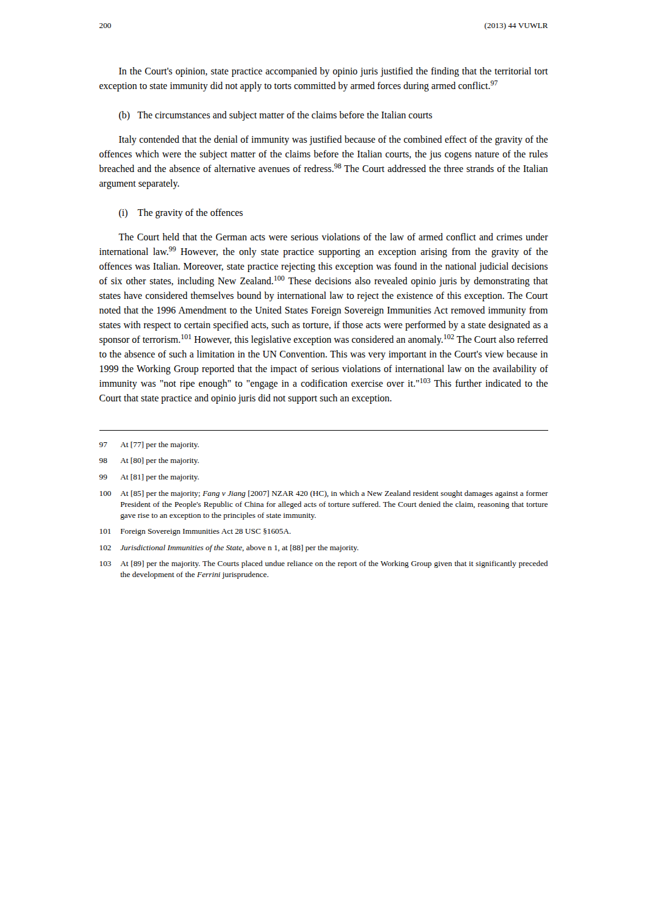200 (2013) 44 VUWLR
In the Court's opinion, state practice accompanied by opinio juris justified the finding that the territorial tort exception to state immunity did not apply to torts committed by armed forces during armed conflict.97
(b) The circumstances and subject matter of the claims before the Italian courts
Italy contended that the denial of immunity was justified because of the combined effect of the gravity of the offences which were the subject matter of the claims before the Italian courts, the jus cogens nature of the rules breached and the absence of alternative avenues of redress.98 The Court addressed the three strands of the Italian argument separately.
(i) The gravity of the offences
The Court held that the German acts were serious violations of the law of armed conflict and crimes under international law.99 However, the only state practice supporting an exception arising from the gravity of the offences was Italian. Moreover, state practice rejecting this exception was found in the national judicial decisions of six other states, including New Zealand.100 These decisions also revealed opinio juris by demonstrating that states have considered themselves bound by international law to reject the existence of this exception. The Court noted that the 1996 Amendment to the United States Foreign Sovereign Immunities Act removed immunity from states with respect to certain specified acts, such as torture, if those acts were performed by a state designated as a sponsor of terrorism.101 However, this legislative exception was considered an anomaly.102 The Court also referred to the absence of such a limitation in the UN Convention. This was very important in the Court's view because in 1999 the Working Group reported that the impact of serious violations of international law on the availability of immunity was "not ripe enough" to "engage in a codification exercise over it."103 This further indicated to the Court that state practice and opinio juris did not support such an exception.
At [77] per the majority.
At [80] per the majority.
At [81] per the majority.
At [85] per the majority; Fang v Jiang [2007] NZAR 420 (HC), in which a New Zealand resident sought damages against a former President of the People's Republic of China for alleged acts of torture suffered. The Court denied the claim, reasoning that torture gave rise to an exception to the principles of state immunity.
Foreign Sovereign Immunities Act 28 USC §1605A.
Jurisdictional Immunities of the State, above n 1, at [88] per the majority.
At [89] per the majority. The Courts placed undue reliance on the report of the Working Group given that it significantly preceded the development of the Ferrini jurisprudence.